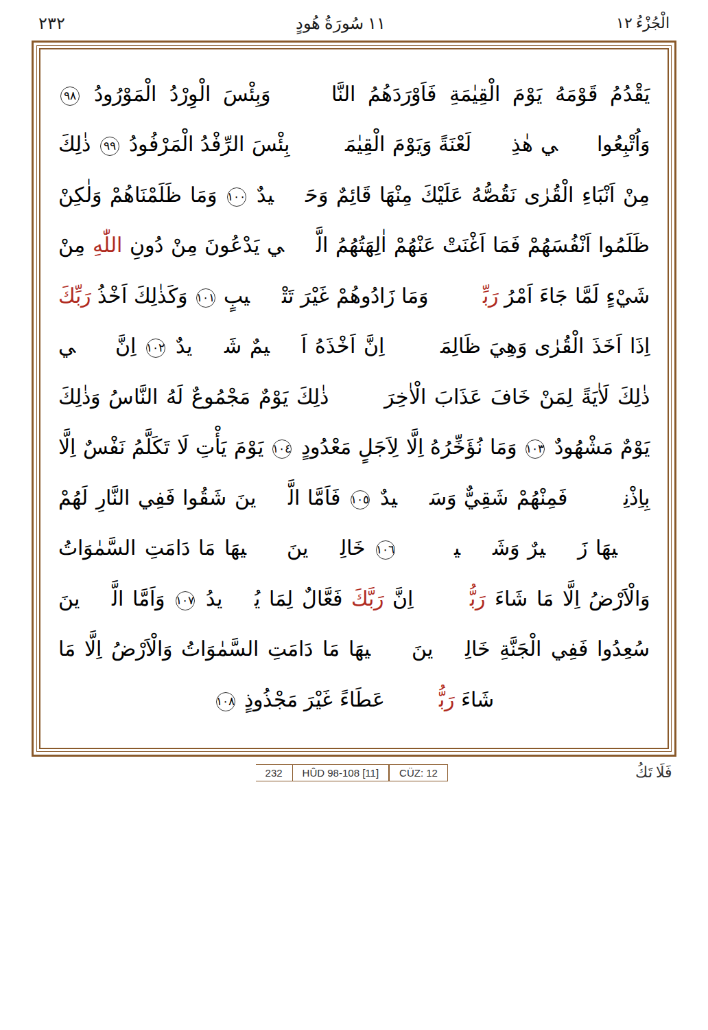الْجُزْءُ ١٢
١١ سُورَةُ هُودٍ
٢٣٢
يَقْدُمُ قَوْمَهُ يَوْمَ الْقِيٰمَةِ فَاَوْرَدَهُمُ النَّارَۚ وَبِئْسَ الْوِرْدُ الْمَوْرُودُ ٩٨ وَاُتْبِعُوا فٖي هٰذِهٖ لَعْنَةً وَيَوْمَ الْقِيٰمَةِۚ بِئْسَ الرِّفْدُ الْمَرْفُودُ ٩٩ ذٰلِكَ مِنْ اَنْبَاءِ الْقُرٰى نَقُصُّهُ عَلَيْكَ مِنْهَا قَائِمٌ وَحَصٖيدٌ ١٠٠ وَمَا ظَلَمْنَاهُمْ وَلٰكِنْ ظَلَمُوا اَنْفُسَهُمْ فَمَا اَغْنَتْ عَنْهُمْ اٰلِهَتُهُمُ الَّتٖي يَدْعُونَ مِنْ دُونِ اللّٰهِ مِنْ شَيْءٍ لَمَّا جَاءَ اَمْرُ رَبِّكَۚ وَمَا زَادُوهُمْ غَيْرَ تَتْبٖيبٍ ١٠١ وَكَذٰلِكَ اَخْذُ رَبِّكَ اِذَا اَخَذَ الْقُرٰى وَهِيَ ظَالِمَةٌۚ اِنَّ اَخْذَهُ اَلٖيمٌ شَدٖيدٌ ١٠٢ اِنَّ فٖي ذٰلِكَ لَاٰيَةً لِمَنْ خَافَ عَذَابَ الْاٰخِرَةِۚ ذٰلِكَ يَوْمٌ مَجْمُوعٌ لَهُ النَّاسُ وَذٰلِكَ يَوْمٌ مَشْهُودٌ ١٠٣ وَمَا نُؤَخِّرُهُ اِلَّا لِاَجَلٍ مَعْدُودٍ ١٠٤ يَوْمَ يَأْتِ لَا تَكَلَّمُ نَفْسٌ اِلَّا بِاِذْنِهٖۚ فَمِنْهُمْ شَقِيٌّ وَسَعٖيدٌ ١٠٥ فَاَمَّا الَّذٖينَ شَقُوا فَفِي النَّارِ لَهُمْ فٖيهَا زَفٖيرٌ وَشَهٖيقٌۙ ١٠٦ خَالِدٖينَ فٖيهَا مَا دَامَتِ السَّمٰوَاتُ وَالْاَرْضُ اِلَّا مَا شَاءَ رَبُّكَۚ اِنَّ رَبَّكَ فَعَّالٌ لِمَا يُرٖيدُ ١٠٧ وَاَمَّا الَّذٖينَ سُعِدُوا فَفِي الْجَنَّةِ خَالِدٖينَ فٖيهَا مَا دَامَتِ السَّمٰوَاتُ وَالْاَرْضُ اِلَّا مَا شَاءَ رَبُّكَۚ عَطَاءً غَيْرَ مَجْذُوذٍ ١٠٨
فَلَا تَكُ
CÜZ: 12
[11] HÛD 98-108
232